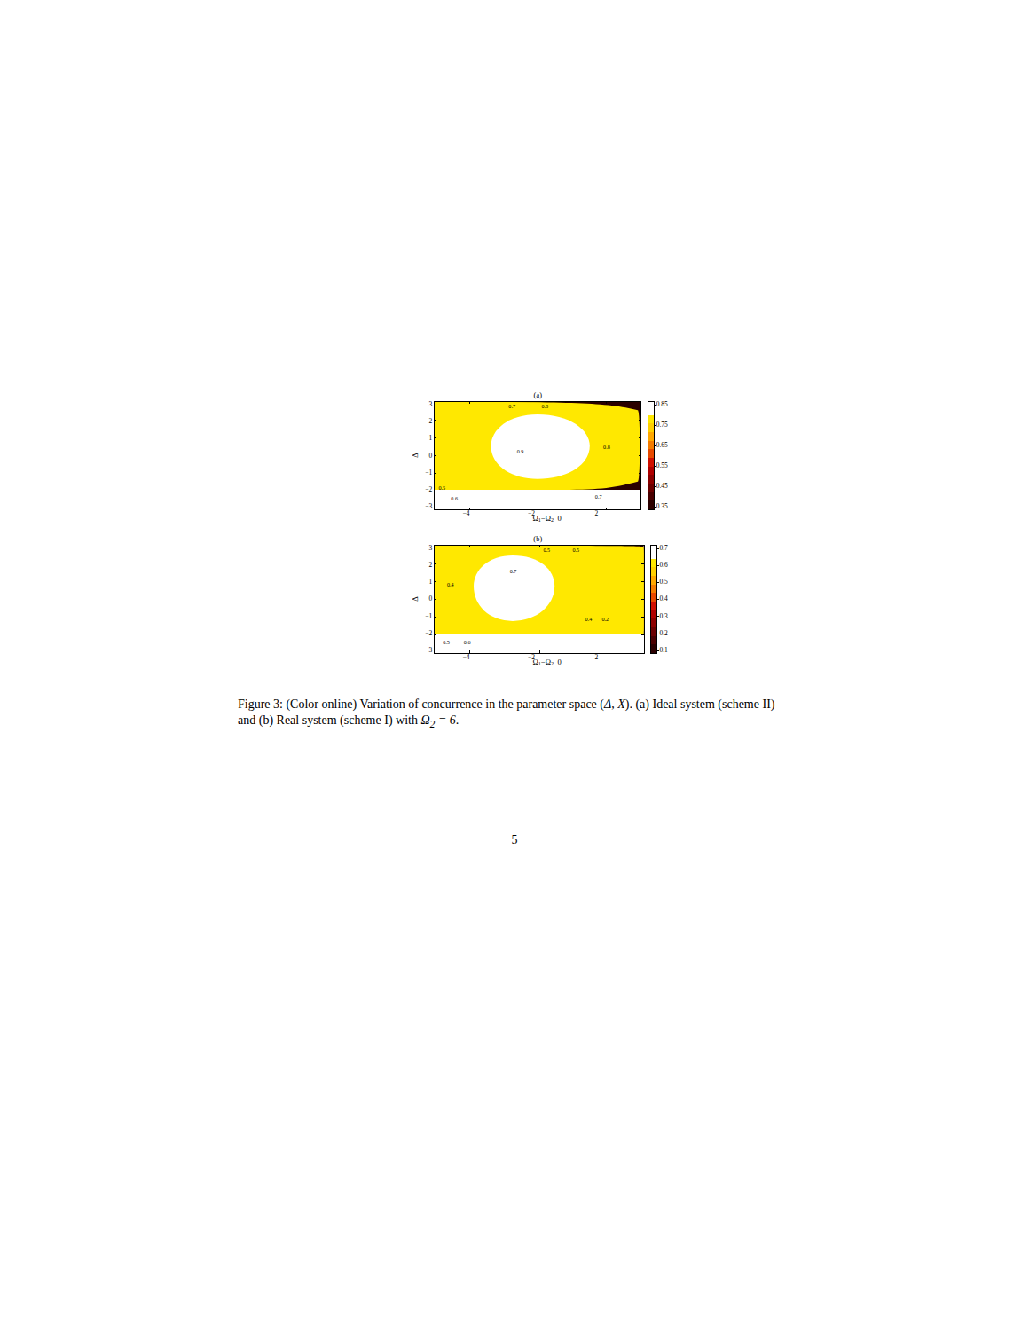(a)
Δ
3210−1−2−3
0.7 0.8 0.9 0.8 0.5 0.6 0.7
0.85 0.75 0.65 0.55 0.45 0.35
−4 −2 2 Ω1−Ω2 0
(b)
Δ
3210−1−2−3
0.5 0.5 0.7 0.4 0.4 0.2 0.5 0.6
0.7 0.6 0.5 0.4 0.3 0.2 0.1
−4 −2 2 Ω1−Ω2 0
Figure 3: (Color online) Variation of concurrence in the parameter space (Δ, X). (a) Ideal system (scheme II) and (b) Real system (scheme I) with Ω2 = 6.
5